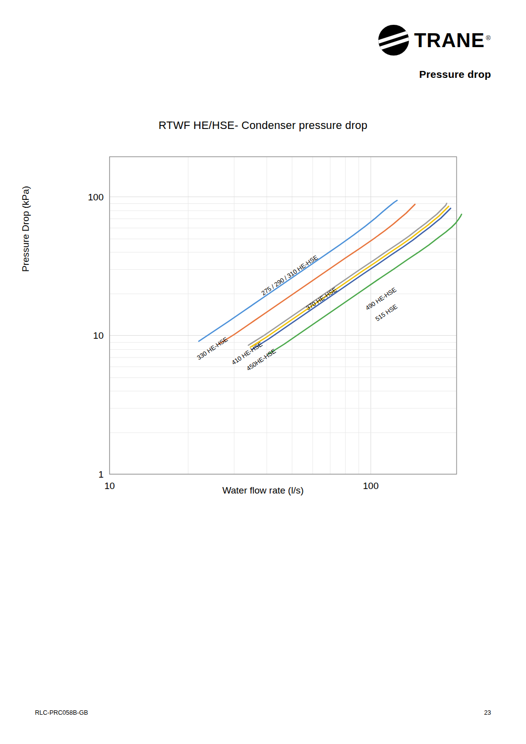TRANE®
Pressure drop
RTWF HE/HSE- Condenser pressure drop
1 10 100 10 100 Water flow rate (l/s) 275 / 290 / 310 HE-HSE 370 HE-HSE 490 HE-HSE 515 HSE 330 HE-HSE 410 HE-HSE 450HE-HSE
Water flow rate (l/s)
Pressure Drop (kPa)
RLC-PRC058B-GB
23